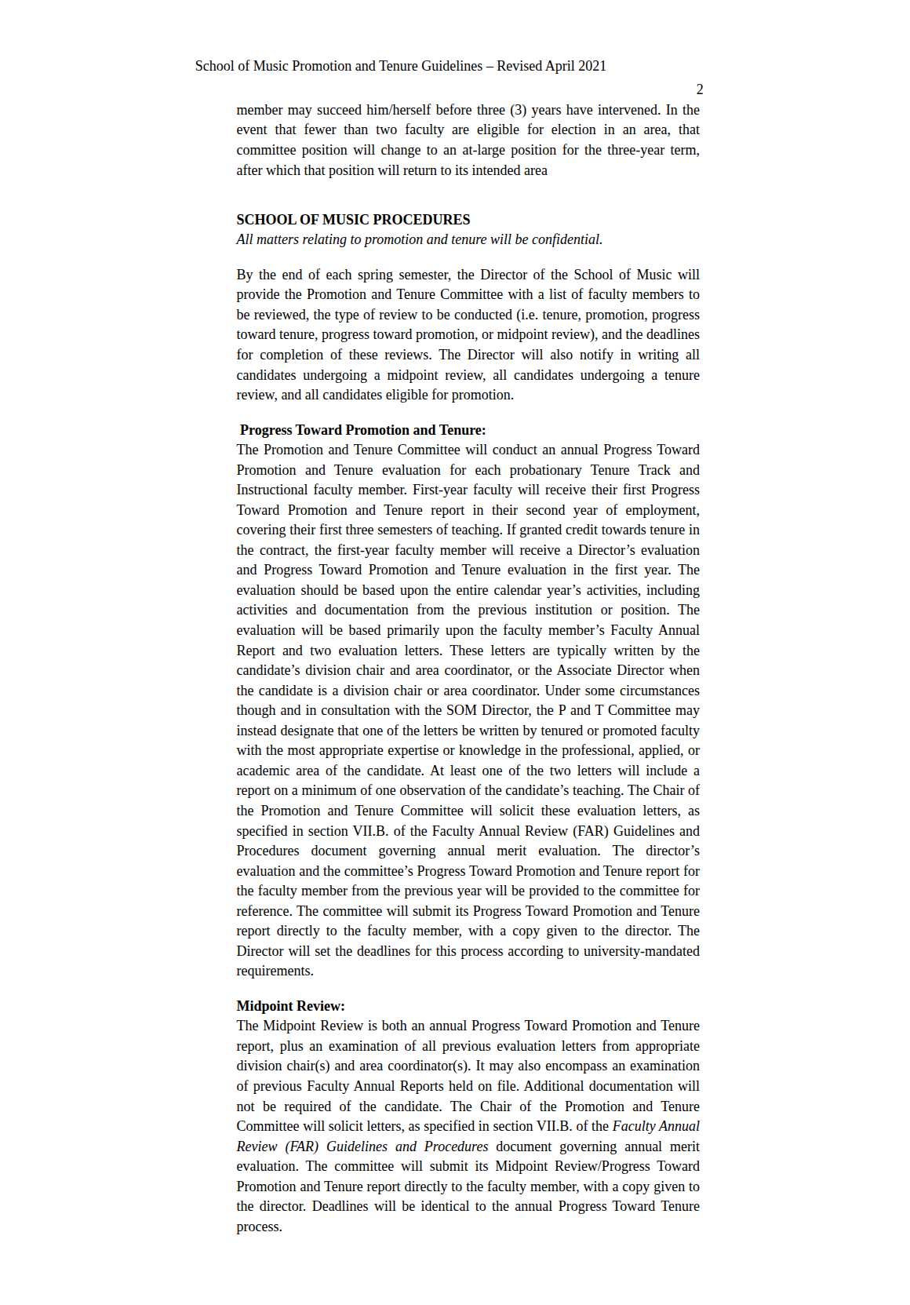School of Music Promotion and Tenure Guidelines – Revised April 2021
2
member may succeed him/herself before three (3) years have intervened. In the event that fewer than two faculty are eligible for election in an area, that committee position will change to an at-large position for the three-year term, after which that position will return to its intended area
SCHOOL OF MUSIC PROCEDURES
All matters relating to promotion and tenure will be confidential.
By the end of each spring semester, the Director of the School of Music will provide the Promotion and Tenure Committee with a list of faculty members to be reviewed, the type of review to be conducted (i.e. tenure, promotion, progress toward tenure, progress toward promotion, or midpoint review), and the deadlines for completion of these reviews. The Director will also notify in writing all candidates undergoing a midpoint review, all candidates undergoing a tenure review, and all candidates eligible for promotion.
Progress Toward Promotion and Tenure:
The Promotion and Tenure Committee will conduct an annual Progress Toward Promotion and Tenure evaluation for each probationary Tenure Track and Instructional faculty member. First-year faculty will receive their first Progress Toward Promotion and Tenure report in their second year of employment, covering their first three semesters of teaching. If granted credit towards tenure in the contract, the first-year faculty member will receive a Director’s evaluation and Progress Toward Promotion and Tenure evaluation in the first year. The evaluation should be based upon the entire calendar year’s activities, including activities and documentation from the previous institution or position. The evaluation will be based primarily upon the faculty member’s Faculty Annual Report and two evaluation letters. These letters are typically written by the candidate’s division chair and area coordinator, or the Associate Director when the candidate is a division chair or area coordinator. Under some circumstances though and in consultation with the SOM Director, the P and T Committee may instead designate that one of the letters be written by tenured or promoted faculty with the most appropriate expertise or knowledge in the professional, applied, or academic area of the candidate. At least one of the two letters will include a report on a minimum of one observation of the candidate’s teaching. The Chair of the Promotion and Tenure Committee will solicit these evaluation letters, as specified in section VII.B. of the Faculty Annual Review (FAR) Guidelines and Procedures document governing annual merit evaluation. The director’s evaluation and the committee’s Progress Toward Promotion and Tenure report for the faculty member from the previous year will be provided to the committee for reference. The committee will submit its Progress Toward Promotion and Tenure report directly to the faculty member, with a copy given to the director. The Director will set the deadlines for this process according to university-mandated requirements.
Midpoint Review:
The Midpoint Review is both an annual Progress Toward Promotion and Tenure report, plus an examination of all previous evaluation letters from appropriate division chair(s) and area coordinator(s). It may also encompass an examination of previous Faculty Annual Reports held on file. Additional documentation will not be required of the candidate. The Chair of the Promotion and Tenure Committee will solicit letters, as specified in section VII.B. of the Faculty Annual Review (FAR) Guidelines and Procedures document governing annual merit evaluation. The committee will submit its Midpoint Review/Progress Toward Promotion and Tenure report directly to the faculty member, with a copy given to the director. Deadlines will be identical to the annual Progress Toward Tenure process.